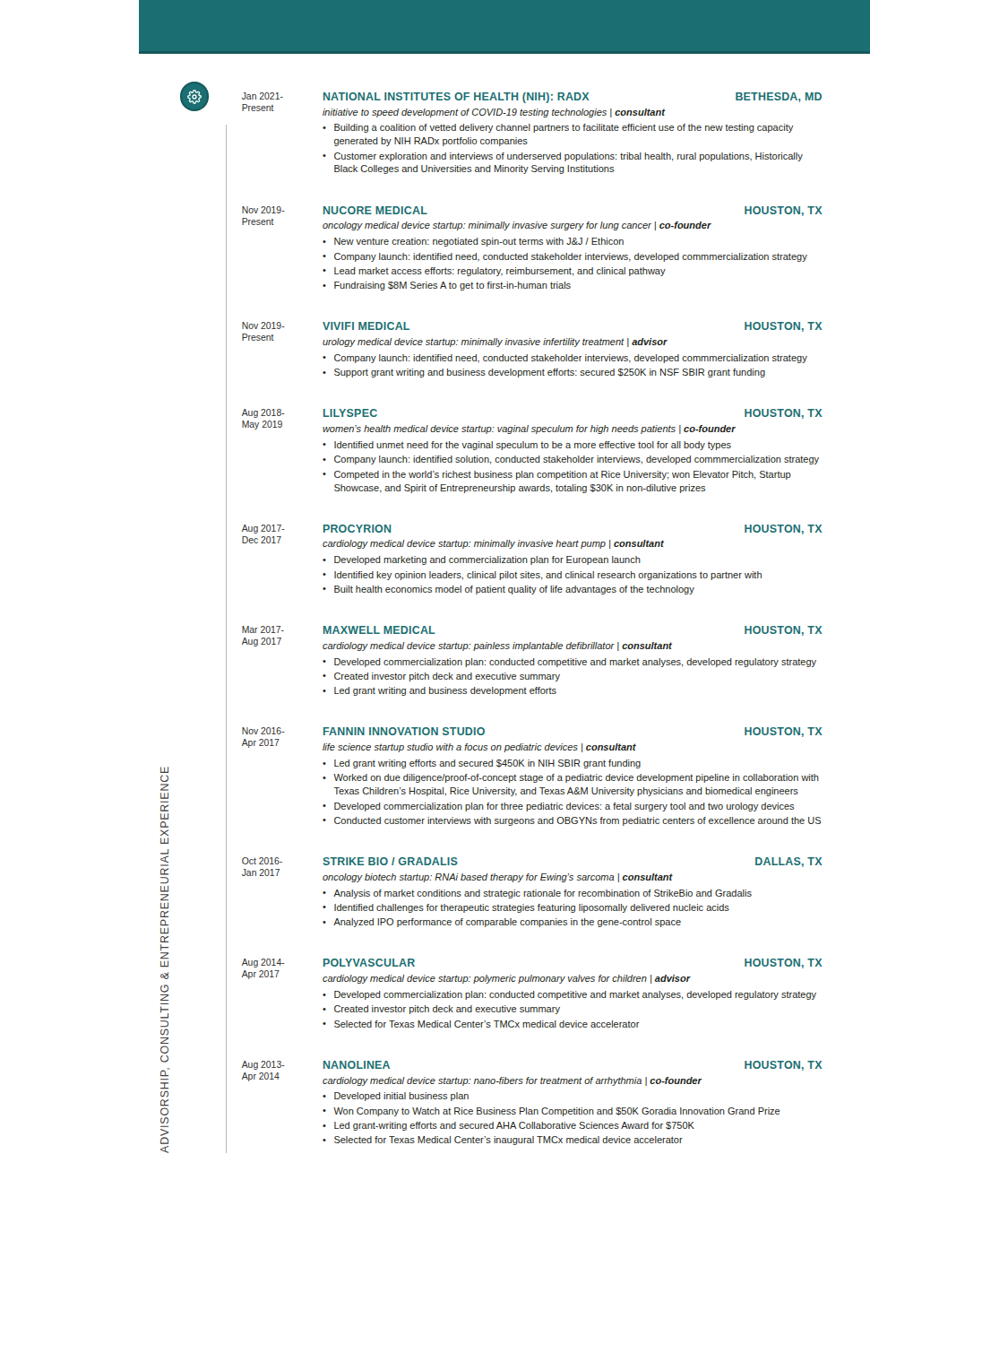Advisorship, Consulting & Entrepreneurial Experience
Jan 2021-
Present
National Institutes of Health (NIH): RADx
Bethesda, MD
initiative to speed development of COVID-19 testing technologies | consultant
Building a coalition of vetted delivery channel partners to facilitate efficient use of the new testing capacity generated by NIH RADx portfolio companies
Customer exploration and interviews of underserved populations: tribal health, rural populations, Historically Black Colleges and Universities and Minority Serving Institutions
Nov 2019-
Present
Nucore Medical
Houston, TX
oncology medical device startup: minimally invasive surgery for lung cancer | co-founder
New venture creation: negotiated spin-out terms with J&J / Ethicon
Company launch: identified need, conducted stakeholder interviews, developed commmercialization strategy
Lead market access efforts: regulatory, reimbursement, and clinical pathway
Fundraising $8M Series A to get to first-in-human trials
Nov 2019-
Present
Vivifi Medical
Houston, TX
urology medical device startup: minimally invasive infertility treatment | advisor
Company launch: identified need, conducted stakeholder interviews, developed commmercialization strategy
Support grant writing and business development efforts: secured $250K in NSF SBIR grant funding
Aug 2018-
May 2019
Lilyspec
Houston, TX
women’s health medical device startup: vaginal speculum for high needs patients | co-founder
Identified unmet need for the vaginal speculum to be a more effective tool for all body types
Company launch: identified solution, conducted stakeholder interviews, developed commmercialization strategy
Competed in the world’s richest business plan competition at Rice University; won Elevator Pitch, Startup Showcase, and Spirit of Entrepreneurship awards, totaling $30K in non-dilutive prizes
Aug 2017-
Dec 2017
Procyrion
Houston, TX
cardiology medical device startup: minimally invasive heart pump | consultant
Developed marketing and commercialization plan for European launch
Identified key opinion leaders, clinical pilot sites, and clinical research organizations to partner with
Built health economics model of patient quality of life advantages of the technology
Mar 2017-
Aug 2017
Maxwell Medical
Houston, TX
cardiology medical device startup: painless implantable defibrillator | consultant
Developed commercialization plan: conducted competitive and market analyses, developed regulatory strategy
Created investor pitch deck and executive summary
Led grant writing and business development efforts
Nov 2016-
Apr 2017
Fannin Innovation Studio
Houston, TX
life science startup studio with a focus on pediatric devices | consultant
Led grant writing efforts and secured $450K in NIH SBIR grant funding
Worked on due diligence/proof-of-concept stage of a pediatric device development pipeline in collaboration with Texas Children’s Hospital, Rice University, and Texas A&M University physicians and biomedical engineers
Developed commercialization plan for three pediatric devices: a fetal surgery tool and two urology devices
Conducted customer interviews with surgeons and OBGYNs from pediatric centers of excellence around the US
Oct 2016-
Jan 2017
Strike Bio / Gradalis
Dallas, TX
oncology biotech startup: RNAi based therapy for Ewing’s sarcoma | consultant
Analysis of market conditions and strategic rationale for recombination of StrikeBio and Gradalis
Identified challenges for therapeutic strategies featuring liposomally delivered nucleic acids
Analyzed IPO performance of comparable companies in the gene-control space
Aug 2014-
Apr 2017
Polyvascular
Houston, TX
cardiology medical device startup: polymeric pulmonary valves for children | advisor
Developed commercialization plan: conducted competitive and market analyses, developed regulatory strategy
Created investor pitch deck and executive summary
Selected for Texas Medical Center’s TMCx medical device accelerator
Aug 2013-
Apr 2014
Nanolinea
Houston, TX
cardiology medical device startup: nano-fibers for treatment of arrhythmia | co-founder
Developed initial business plan
Won Company to Watch at Rice Business Plan Competition and $50K Goradia Innovation Grand Prize
Led grant-writing efforts and secured AHA Collaborative Sciences Award for $750K
Selected for Texas Medical Center’s inaugural TMCx medical device accelerator